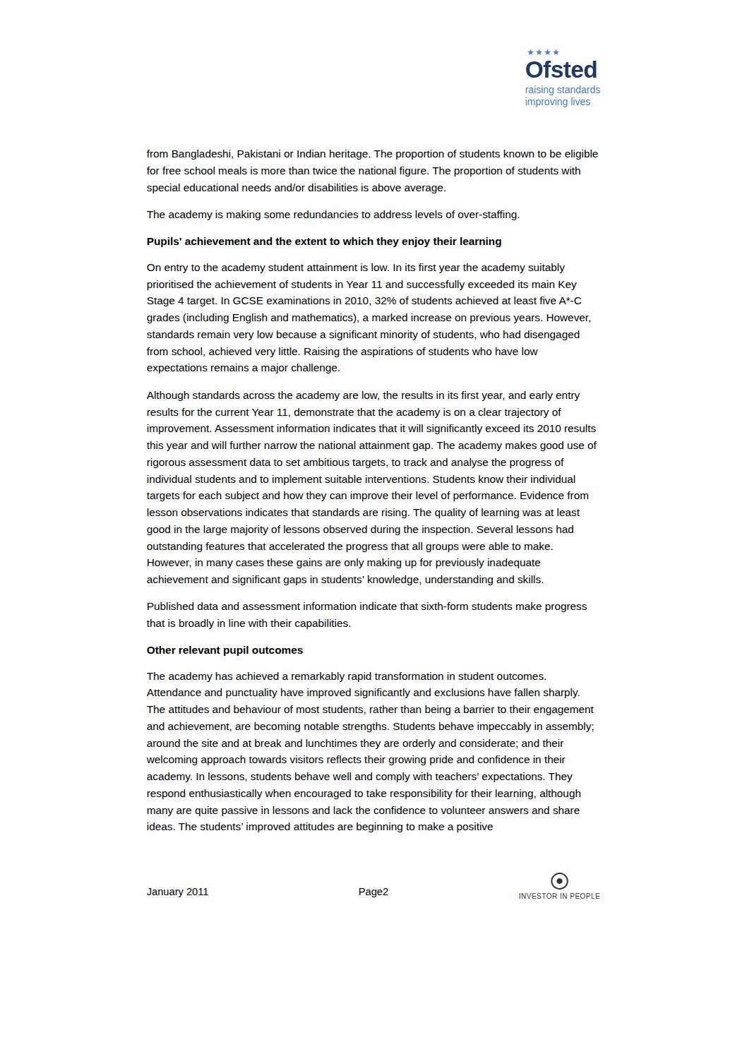★★★★
Ofsted
raising standards
improving lives
from Bangladeshi, Pakistani or Indian heritage. The proportion of students known to be eligible for free school meals is more than twice the national figure. The proportion of students with special educational needs and/or disabilities is above average.
The academy is making some redundancies to address levels of over-staffing.
Pupils' achievement and the extent to which they enjoy their learning
On entry to the academy student attainment is low. In its first year the academy suitably prioritised the achievement of students in Year 11 and successfully exceeded its main Key Stage 4 target. In GCSE examinations in 2010, 32% of students achieved at least five A*-C grades (including English and mathematics), a marked increase on previous years. However, standards remain very low because a significant minority of students, who had disengaged from school, achieved very little. Raising the aspirations of students who have low expectations remains a major challenge.
Although standards across the academy are low, the results in its first year, and early entry results for the current Year 11, demonstrate that the academy is on a clear trajectory of improvement. Assessment information indicates that it will significantly exceed its 2010 results this year and will further narrow the national attainment gap. The academy makes good use of rigorous assessment data to set ambitious targets, to track and analyse the progress of individual students and to implement suitable interventions. Students know their individual targets for each subject and how they can improve their level of performance. Evidence from lesson observations indicates that standards are rising. The quality of learning was at least good in the large majority of lessons observed during the inspection. Several lessons had outstanding features that accelerated the progress that all groups were able to make. However, in many cases these gains are only making up for previously inadequate achievement and significant gaps in students’ knowledge, understanding and skills.
Published data and assessment information indicate that sixth-form students make progress that is broadly in line with their capabilities.
Other relevant pupil outcomes
The academy has achieved a remarkably rapid transformation in student outcomes. Attendance and punctuality have improved significantly and exclusions have fallen sharply. The attitudes and behaviour of most students, rather than being a barrier to their engagement and achievement, are becoming notable strengths. Students behave impeccably in assembly; around the site and at break and lunchtimes they are orderly and considerate; and their welcoming approach towards visitors reflects their growing pride and confidence in their academy. In lessons, students behave well and comply with teachers’ expectations. They respond enthusiastically when encouraged to take responsibility for their learning, although many are quite passive in lessons and lack the confidence to volunteer answers and share ideas. The students’ improved attitudes are beginning to make a positive
January 2011
⦿
INVESTOR IN PEOPLE
Page2